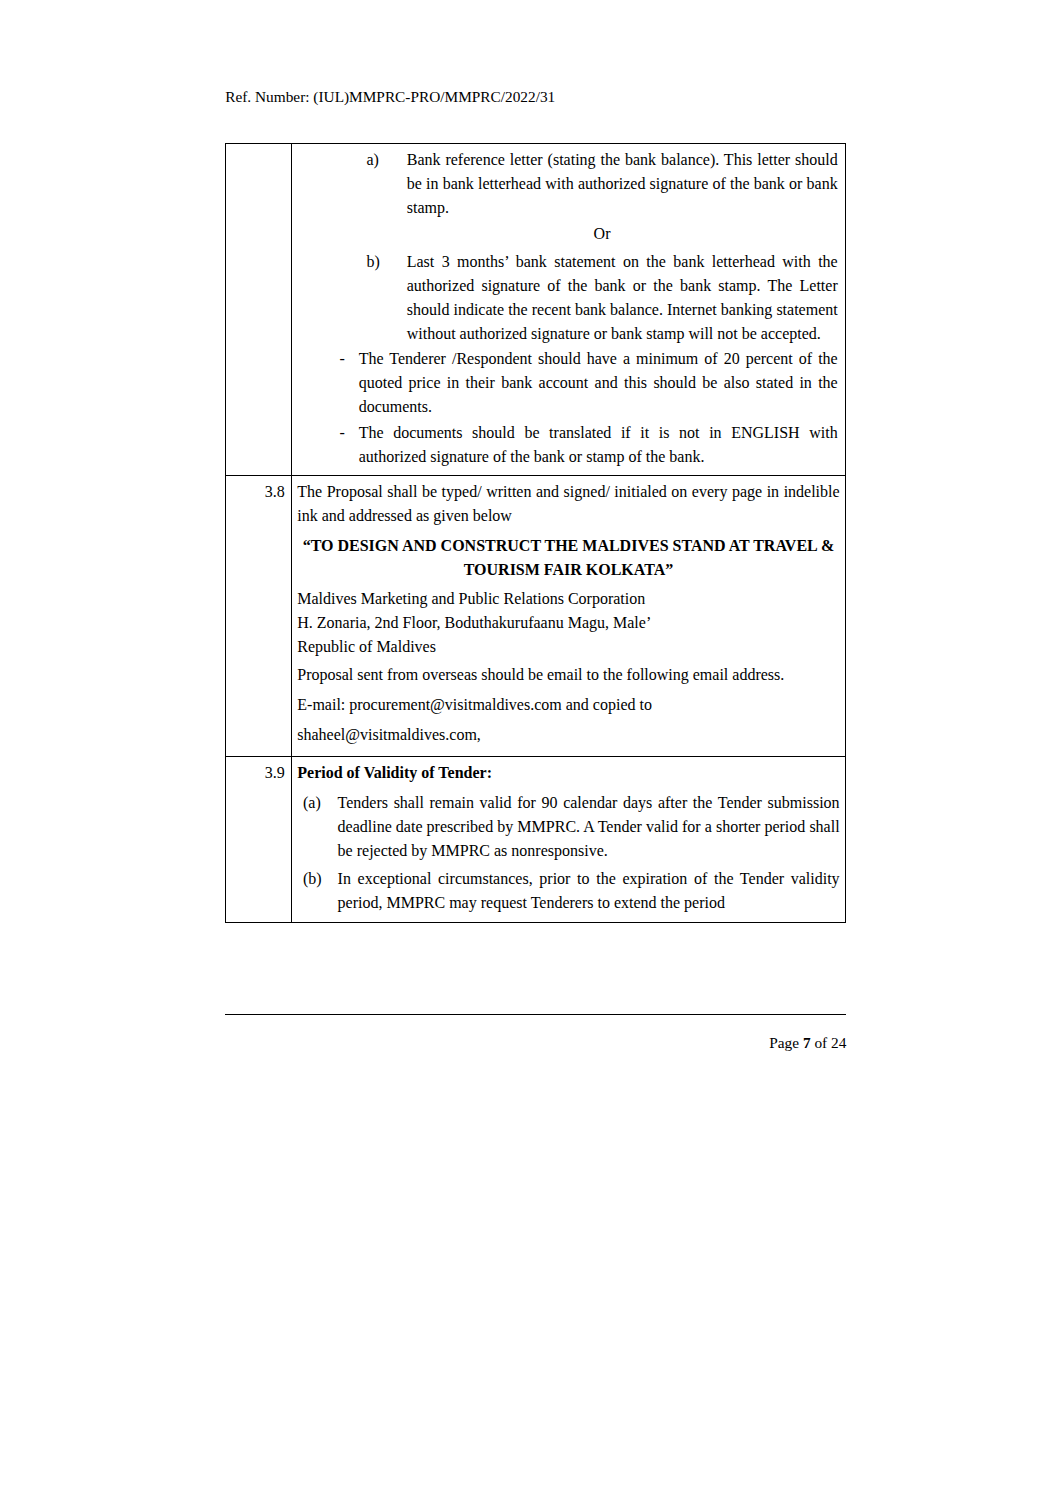Ref. Number: (IUL)MMPRC-PRO/MMPRC/2022/31
| | a) Bank reference letter (stating the bank balance). This letter should be in bank letterhead with authorized signature of the bank or bank stamp. Or b) Last 3 months’ bank statement on the bank letterhead with the authorized signature of the bank or the bank stamp. The Letter should indicate the recent bank balance. Internet banking statement without authorized signature or bank stamp will not be accepted. The Tenderer /Respondent should have a minimum of 20 percent of the quoted price in their bank account and this should be also stated in the documents. The documents should be translated if it is not in ENGLISH with authorized signature of the bank or stamp of the bank. |
| 3.8 | The Proposal shall be typed/ written and signed/ initialed on every page in indelible ink and addressed as given below “TO DESIGN AND CONSTRUCT THE MALDIVES STAND AT TRAVEL & TOURISM FAIR KOLKATA” Maldives Marketing and Public Relations Corporation H. Zonaria, 2nd Floor, Boduthakurufaanu Magu, Male’ Republic of Maldives Proposal sent from overseas should be email to the following email address. E-mail: procurement@visitmaldives.com and copied to shaheel@visitmaldives.com, |
| 3.9 | Period of Validity of Tender: (a) Tenders shall remain valid for 90 calendar days after the Tender submission deadline date prescribed by MMPRC. A Tender valid for a shorter period shall be rejected by MMPRC as nonresponsive. (b) In exceptional circumstances, prior to the expiration of the Tender validity period, MMPRC may request Tenderers to extend the period |
Page 7 of 24